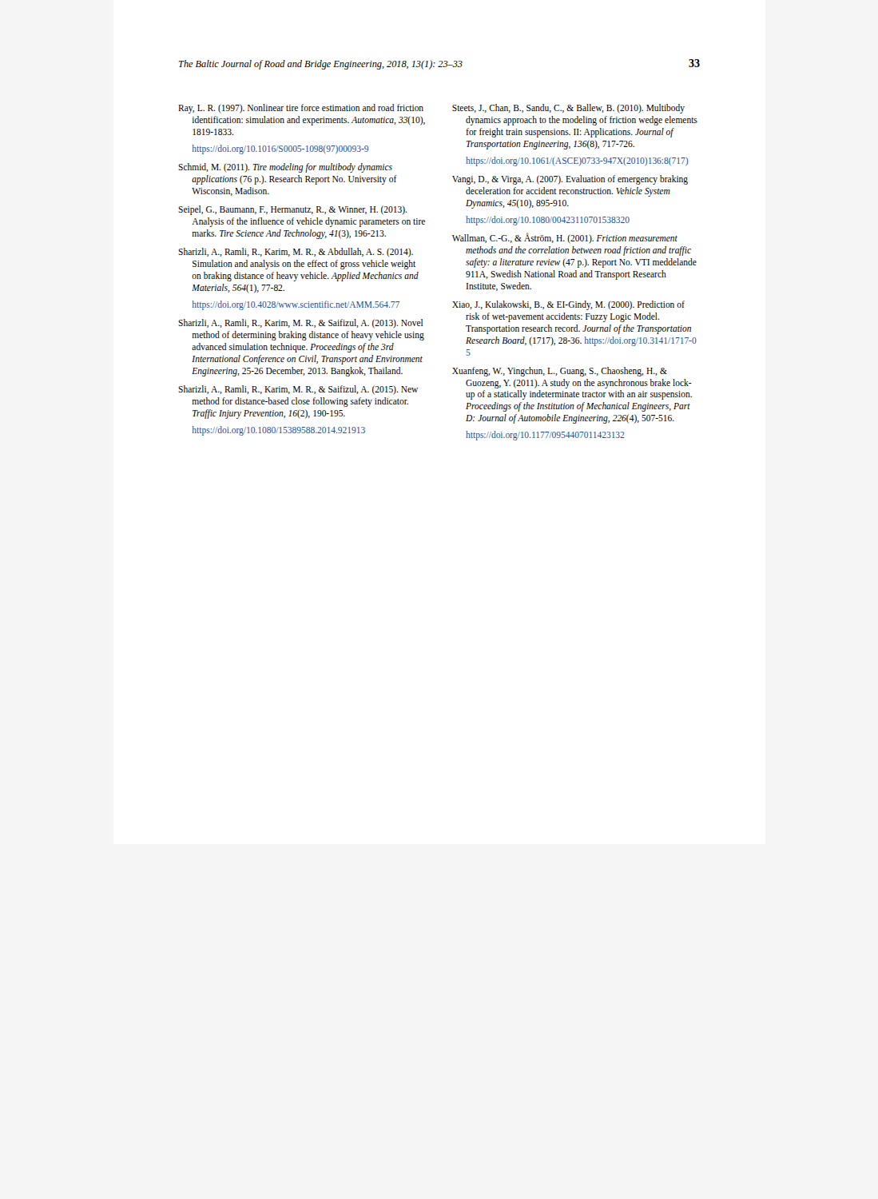The Baltic Journal of Road and Bridge Engineering, 2018, 13(1): 23–33 33
Ray, L. R. (1997). Nonlinear tire force estimation and road friction identification: simulation and experiments. Automatica, 33(10), 1819-1833.
https://doi.org/10.1016/S0005-1098(97)00093-9
Schmid, M. (2011). Tire modeling for multibody dynamics applications (76 p.). Research Report No. University of Wisconsin, Madison.
Seipel, G., Baumann, F., Hermanutz, R., & Winner, H. (2013). Analysis of the influence of vehicle dynamic parameters on tire marks. Tire Science And Technology, 41(3), 196-213.
Sharizli, A., Ramli, R., Karim, M. R., & Abdullah, A. S. (2014). Simulation and analysis on the effect of gross vehicle weight on braking distance of heavy vehicle. Applied Mechanics and Materials, 564(1), 77-82.
https://doi.org/10.4028/www.scientific.net/AMM.564.77
Sharizli, A., Ramli, R., Karim, M. R., & Saifizul, A. (2013). Novel method of determining braking distance of heavy vehicle using advanced simulation technique. Proceedings of the 3rd International Conference on Civil, Transport and Environment Engineering, 25-26 December, 2013. Bangkok, Thailand.
Sharizli, A., Ramli, R., Karim, M. R., & Saifizul, A. (2015). New method for distance-based close following safety indicator. Traffic Injury Prevention, 16(2), 190-195.
https://doi.org/10.1080/15389588.2014.921913
Steets, J., Chan, B., Sandu, C., & Ballew, B. (2010). Multibody dynamics approach to the modeling of friction wedge elements for freight train suspensions. II: Applications. Journal of Transportation Engineering, 136(8), 717-726.
https://doi.org/10.1061/(ASCE)0733-947X(2010)136:8(717)
Vangi, D., & Virga, A. (2007). Evaluation of emergency braking deceleration for accident reconstruction. Vehicle System Dynamics, 45(10), 895-910.
https://doi.org/10.1080/00423110701538320
Wallman, C.-G., & Åström, H. (2001). Friction measurement methods and the correlation between road friction and traffic safety: a literature review (47 p.). Report No. VTI meddelande 911A, Swedish National Road and Transport Research Institute, Sweden.
Xiao, J., Kulakowski, B., & EI-Gindy, M. (2000). Prediction of risk of wet-pavement accidents: Fuzzy Logic Model. Transportation research record. Journal of the Transportation Research Board, (1717), 28-36. https://doi.org/10.3141/1717-05
Xuanfeng, W., Yingchun, L., Guang, S., Chaosheng, H., & Guozeng, Y. (2011). A study on the asynchronous brake lock-up of a statically indeterminate tractor with an air suspension. Proceedings of the Institution of Mechanical Engineers, Part D: Journal of Automobile Engineering, 226(4), 507-516.
https://doi.org/10.1177/0954407011423132